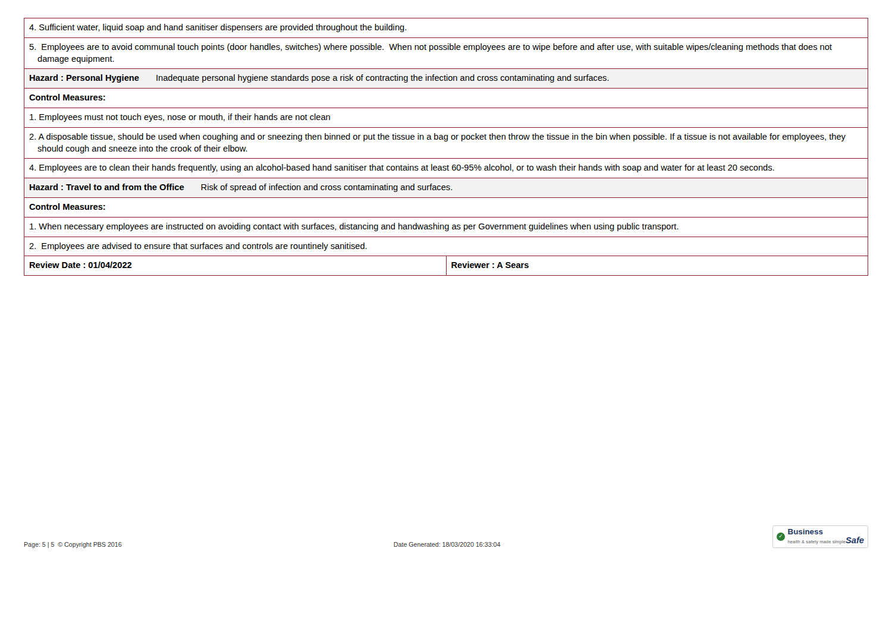| 4. Sufficient water, liquid soap and hand sanitiser dispensers are provided throughout the building. |
| 5. Employees are to avoid communal touch points (door handles, switches) where possible. When not possible employees are to wipe before and after use, with suitable wipes/cleaning methods that does not damage equipment. |
| Hazard : Personal Hygiene Inadequate personal hygiene standards pose a risk of contracting the infection and cross contaminating and surfaces. |
| Control Measures: |
| 1. Employees must not touch eyes, nose or mouth, if their hands are not clean |
| 2. A disposable tissue, should be used when coughing and or sneezing then binned or put the tissue in a bag or pocket then throw the tissue in the bin when possible. If a tissue is not available for employees, they should cough and sneeze into the crook of their elbow. |
| 4. Employees are to clean their hands frequently, using an alcohol-based hand sanitiser that contains at least 60-95% alcohol, or to wash their hands with soap and water for at least 20 seconds. |
| Hazard : Travel to and from the Office Risk of spread of infection and cross contaminating and surfaces. |
| Control Measures: |
| 1. When necessary employees are instructed on avoiding contact with surfaces, distancing and handwashing as per Government guidelines when using public transport. |
| 2. Employees are advised to ensure that surfaces and controls are rountinely sanitised. |
| Review Date : 01/04/2022 | Reviewer : A Sears |
Page: 5 | 5 © Copyright PBS 2016
Date Generated: 18/03/2020 16:33:04
✓ Business
health & safety made simple Safe